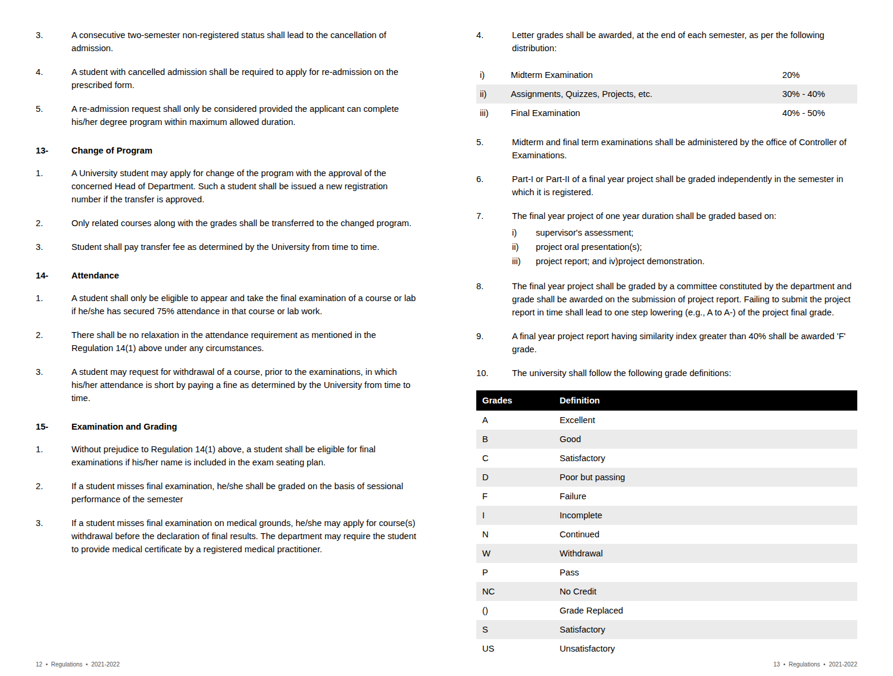3. A consecutive two-semester non-registered status shall lead to the cancellation of admission.
4. A student with cancelled admission shall be required to apply for re-admission on the prescribed form.
5. A re-admission request shall only be considered provided the applicant can complete his/her degree program within maximum allowed duration.
13-Change of Program
1. A University student may apply for change of the program with the approval of the concerned Head of Department. Such a student shall be issued a new registration number if the transfer is approved.
2. Only related courses along with the grades shall be transferred to the changed program.
3. Student shall pay transfer fee as determined by the University from time to time.
14-Attendance
1. A student shall only be eligible to appear and take the final examination of a course or lab if he/she has secured 75% attendance in that course or lab work.
2. There shall be no relaxation in the attendance requirement as mentioned in the Regulation 14(1) above under any circumstances.
3. A student may request for withdrawal of a course, prior to the examinations, in which his/her attendance is short by paying a fine as determined by the University from time to time.
15-Examination and Grading
1. Without prejudice to Regulation 14(1) above, a student shall be eligible for final examinations if his/her name is included in the exam seating plan.
2. If a student misses final examination, he/she shall be graded on the basis of sessional performance of the semester
3. If a student misses final examination on medical grounds, he/she may apply for course(s) withdrawal before the declaration of final results. The department may require the student to provide medical certificate by a registered medical practitioner.
12 • Regulations • 2021-2022
4. Letter grades shall be awarded, at the end of each semester, as per the following distribution:
| i) | Midterm Examination | 20% |
| ii) | Assignments, Quizzes, Projects, etc. | 30% - 40% |
| iii) | Final Examination | 40% - 50% |
5. Midterm and final term examinations shall be administered by the office of Controller of Examinations.
6. Part-I or Part-II of a final year project shall be graded independently in the semester in which it is registered.
7. The final year project of one year duration shall be graded based on:
i) supervisor's assessment;
ii) project oral presentation(s);
iii) project report; and iv)project demonstration.
8. The final year project shall be graded by a committee constituted by the department and grade shall be awarded on the submission of project report. Failing to submit the project report in time shall lead to one step lowering (e.g., A to A-) of the project final grade.
9. A final year project report having similarity index greater than 40% shall be awarded 'F' grade.
10. The university shall follow the following grade definitions:
| Grades | Definition |
| --- | --- |
| A | Excellent |
| B | Good |
| C | Satisfactory |
| D | Poor but passing |
| F | Failure |
| I | Incomplete |
| N | Continued |
| W | Withdrawal |
| P | Pass |
| NC | No Credit |
| () | Grade Replaced |
| S | Satisfactory |
| US | Unsatisfactory |
13 • Regulations • 2021-2022